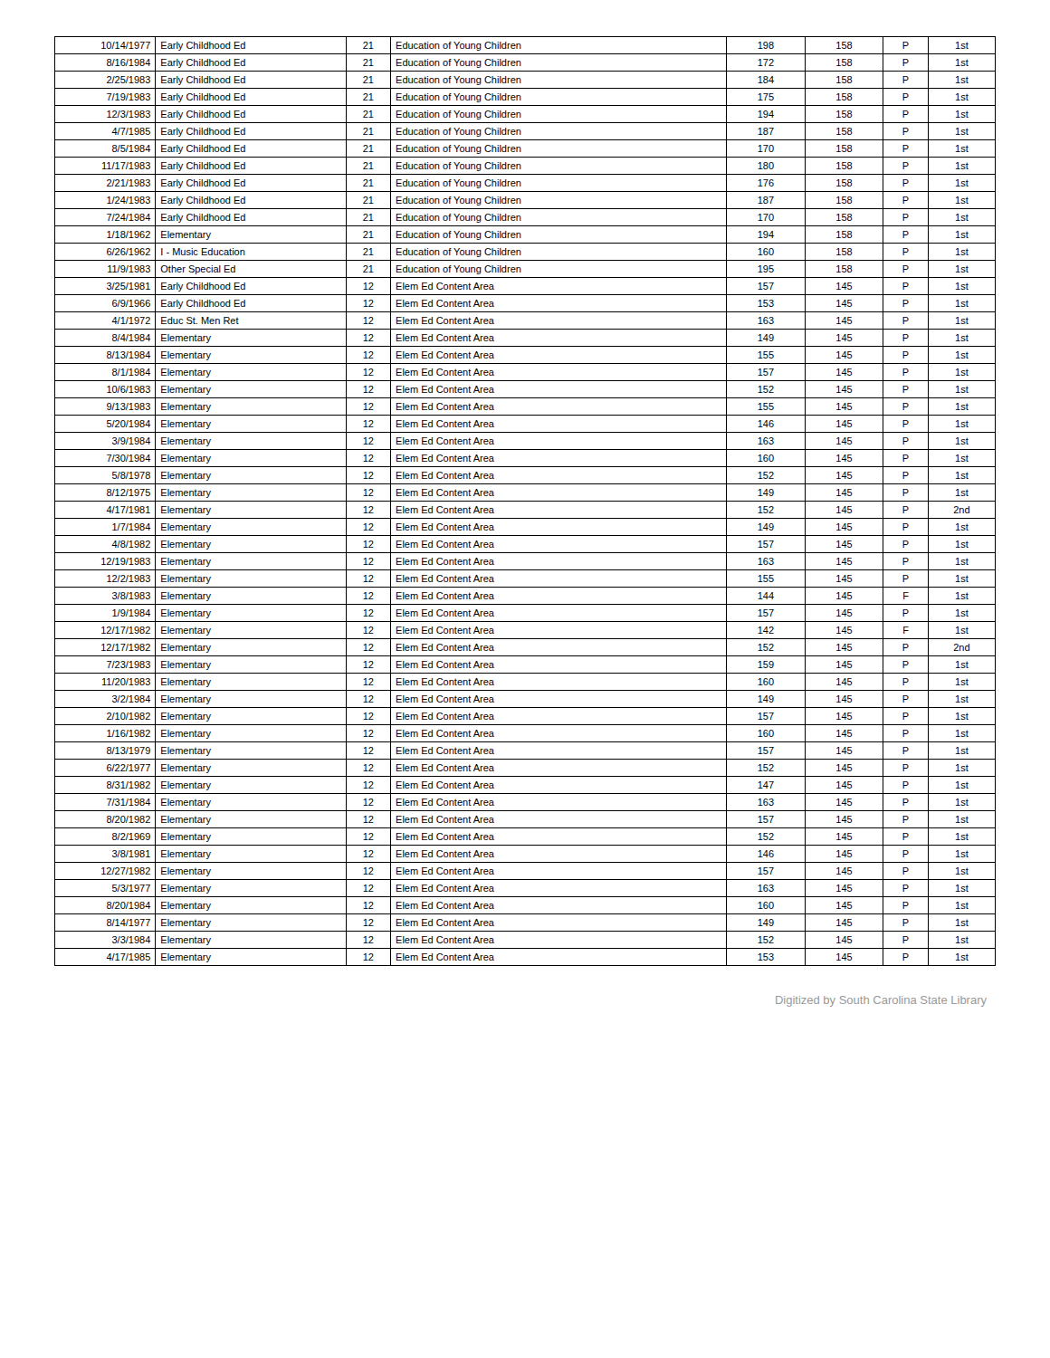| 10/14/1977 | Early Childhood Ed | 21 | Education of Young Children | 198 | 158 | P | 1st |
| 8/16/1984 | Early Childhood Ed | 21 | Education of Young Children | 172 | 158 | P | 1st |
| 2/25/1983 | Early Childhood Ed | 21 | Education of Young Children | 184 | 158 | P | 1st |
| 7/19/1983 | Early Childhood Ed | 21 | Education of Young Children | 175 | 158 | P | 1st |
| 12/3/1983 | Early Childhood Ed | 21 | Education of Young Children | 194 | 158 | P | 1st |
| 4/7/1985 | Early Childhood Ed | 21 | Education of Young Children | 187 | 158 | P | 1st |
| 8/5/1984 | Early Childhood Ed | 21 | Education of Young Children | 170 | 158 | P | 1st |
| 11/17/1983 | Early Childhood Ed | 21 | Education of Young Children | 180 | 158 | P | 1st |
| 2/21/1983 | Early Childhood Ed | 21 | Education of Young Children | 176 | 158 | P | 1st |
| 1/24/1983 | Early Childhood Ed | 21 | Education of Young Children | 187 | 158 | P | 1st |
| 7/24/1984 | Early Childhood Ed | 21 | Education of Young Children | 170 | 158 | P | 1st |
| 1/18/1962 | Elementary | 21 | Education of Young Children | 194 | 158 | P | 1st |
| 6/26/1962 | I - Music Education | 21 | Education of Young Children | 160 | 158 | P | 1st |
| 11/9/1983 | Other Special Ed | 21 | Education of Young Children | 195 | 158 | P | 1st |
| 3/25/1981 | Early Childhood Ed | 12 | Elem Ed Content Area | 157 | 145 | P | 1st |
| 6/9/1966 | Early Childhood Ed | 12 | Elem Ed Content Area | 153 | 145 | P | 1st |
| 4/1/1972 | Educ St. Men Ret | 12 | Elem Ed Content Area | 163 | 145 | P | 1st |
| 8/4/1984 | Elementary | 12 | Elem Ed Content Area | 149 | 145 | P | 1st |
| 8/13/1984 | Elementary | 12 | Elem Ed Content Area | 155 | 145 | P | 1st |
| 8/1/1984 | Elementary | 12 | Elem Ed Content Area | 157 | 145 | P | 1st |
| 10/6/1983 | Elementary | 12 | Elem Ed Content Area | 152 | 145 | P | 1st |
| 9/13/1983 | Elementary | 12 | Elem Ed Content Area | 155 | 145 | P | 1st |
| 5/20/1984 | Elementary | 12 | Elem Ed Content Area | 146 | 145 | P | 1st |
| 3/9/1984 | Elementary | 12 | Elem Ed Content Area | 163 | 145 | P | 1st |
| 7/30/1984 | Elementary | 12 | Elem Ed Content Area | 160 | 145 | P | 1st |
| 5/8/1978 | Elementary | 12 | Elem Ed Content Area | 152 | 145 | P | 1st |
| 8/12/1975 | Elementary | 12 | Elem Ed Content Area | 149 | 145 | P | 1st |
| 4/17/1981 | Elementary | 12 | Elem Ed Content Area | 152 | 145 | P | 2nd |
| 1/7/1984 | Elementary | 12 | Elem Ed Content Area | 149 | 145 | P | 1st |
| 4/8/1982 | Elementary | 12 | Elem Ed Content Area | 157 | 145 | P | 1st |
| 12/19/1983 | Elementary | 12 | Elem Ed Content Area | 163 | 145 | P | 1st |
| 12/2/1983 | Elementary | 12 | Elem Ed Content Area | 155 | 145 | P | 1st |
| 3/8/1983 | Elementary | 12 | Elem Ed Content Area | 144 | 145 | F | 1st |
| 1/9/1984 | Elementary | 12 | Elem Ed Content Area | 157 | 145 | P | 1st |
| 12/17/1982 | Elementary | 12 | Elem Ed Content Area | 142 | 145 | F | 1st |
| 12/17/1982 | Elementary | 12 | Elem Ed Content Area | 152 | 145 | P | 2nd |
| 7/23/1983 | Elementary | 12 | Elem Ed Content Area | 159 | 145 | P | 1st |
| 11/20/1983 | Elementary | 12 | Elem Ed Content Area | 160 | 145 | P | 1st |
| 3/2/1984 | Elementary | 12 | Elem Ed Content Area | 149 | 145 | P | 1st |
| 2/10/1982 | Elementary | 12 | Elem Ed Content Area | 157 | 145 | P | 1st |
| 1/16/1982 | Elementary | 12 | Elem Ed Content Area | 160 | 145 | P | 1st |
| 8/13/1979 | Elementary | 12 | Elem Ed Content Area | 157 | 145 | P | 1st |
| 6/22/1977 | Elementary | 12 | Elem Ed Content Area | 152 | 145 | P | 1st |
| 8/31/1982 | Elementary | 12 | Elem Ed Content Area | 147 | 145 | P | 1st |
| 7/31/1984 | Elementary | 12 | Elem Ed Content Area | 163 | 145 | P | 1st |
| 8/20/1982 | Elementary | 12 | Elem Ed Content Area | 157 | 145 | P | 1st |
| 8/2/1969 | Elementary | 12 | Elem Ed Content Area | 152 | 145 | P | 1st |
| 3/8/1981 | Elementary | 12 | Elem Ed Content Area | 146 | 145 | P | 1st |
| 12/27/1982 | Elementary | 12 | Elem Ed Content Area | 157 | 145 | P | 1st |
| 5/3/1977 | Elementary | 12 | Elem Ed Content Area | 163 | 145 | P | 1st |
| 8/20/1984 | Elementary | 12 | Elem Ed Content Area | 160 | 145 | P | 1st |
| 8/14/1977 | Elementary | 12 | Elem Ed Content Area | 149 | 145 | P | 1st |
| 3/3/1984 | Elementary | 12 | Elem Ed Content Area | 152 | 145 | P | 1st |
| 4/17/1985 | Elementary | 12 | Elem Ed Content Area | 153 | 145 | P | 1st |
Digitized by South Carolina State Library